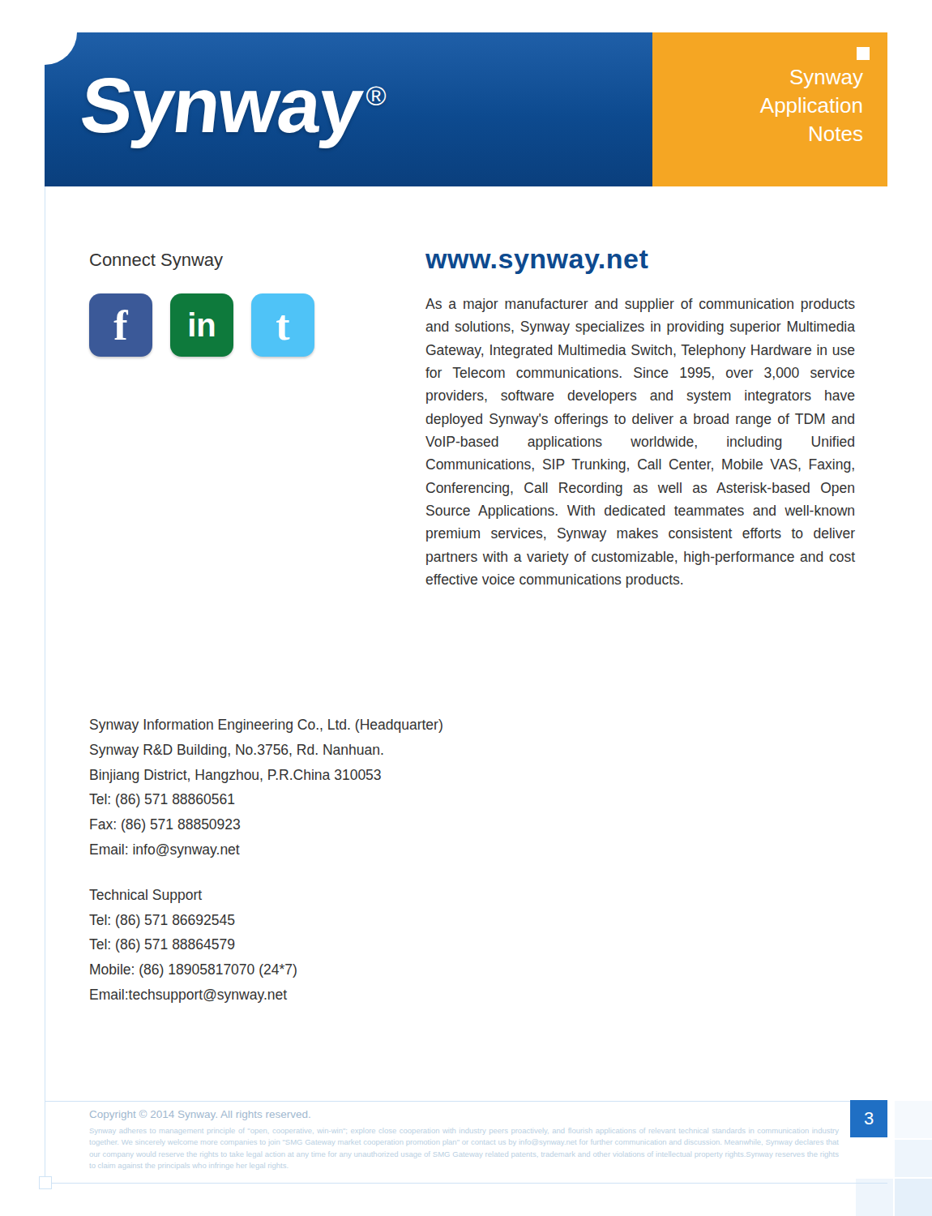Synway®
Synway
Application
Notes
Connect Synway
f
in
t
www.synway.net
As a major manufacturer and supplier of communication products and solutions, Synway specializes in providing superior Multimedia Gateway, Integrated Multimedia Switch, Telephony Hardware in use for Telecom communications. Since 1995, over 3,000 service providers, software developers and system integrators have deployed Synway's offerings to deliver a broad range of TDM and VoIP-based applications worldwide, including Unified Communications, SIP Trunking, Call Center, Mobile VAS, Faxing, Conferencing, Call Recording as well as Asterisk-based Open Source Applications. With dedicated teammates and well-known premium services, Synway makes consistent efforts to deliver partners with a variety of customizable, high-performance and cost effective voice communications products.
Synway Information Engineering Co., Ltd. (Headquarter)
Synway R&D Building, No.3756, Rd. Nanhuan.
Binjiang District, Hangzhou, P.R.China 310053
Tel: (86) 571 88860561
Fax: (86) 571 88850923
Email: info@synway.net
Technical Support
Tel: (86) 571 86692545
Tel: (86) 571 88864579
Mobile: (86) 18905817070 (24*7)
Email:techsupport@synway.net
Copyright © 2014 Synway. All rights reserved.
Synway adheres to management principle of "open, cooperative, win-win"; explore close cooperation with industry peers proactively, and flourish applications of relevant technical standards in communication industry together. We sincerely welcome more companies to join "SMG Gateway market cooperation promotion plan" or contact us by info@synway.net for further communication and discussion. Meanwhile, Synway declares that our company would reserve the rights to take legal action at any time for any unauthorized usage of SMG Gateway related patents, trademark and other violations of intellectual property rights.Synway reserves the rights to claim against the principals who infringe her legal rights.
3